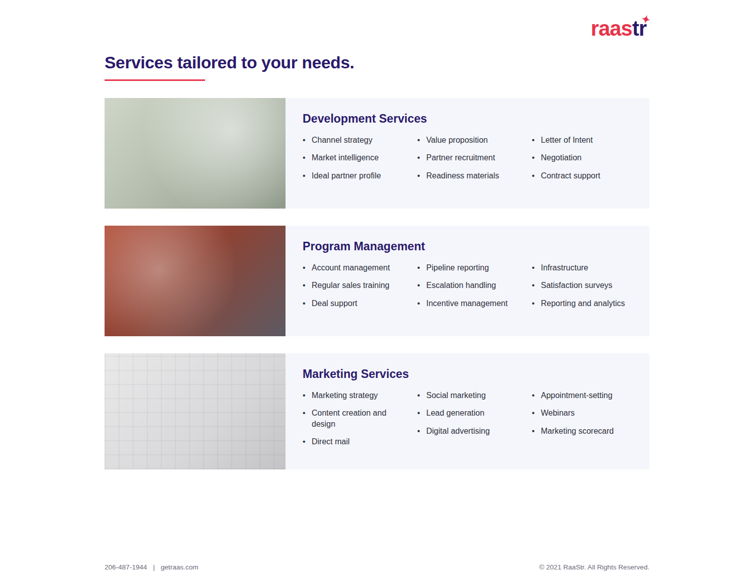raastr✦
Services tailored to your needs.
Development Services
Channel strategy
Market intelligence
Ideal partner profile
Value proposition
Partner recruitment
Readiness materials
Letter of Intent
Negotiation
Contract support
Program Management
Account management
Regular sales training
Deal support
Pipeline reporting
Escalation handling
Incentive management
Infrastructure
Satisfaction surveys
Reporting and analytics
Marketing Services
Marketing strategy
Content creation and design
Direct mail
Social marketing
Lead generation
Digital advertising
Appointment-setting
Webinars
Marketing scorecard
206-487-1944 | getraas.com
© 2021 RaaStr. All Rights Reserved.